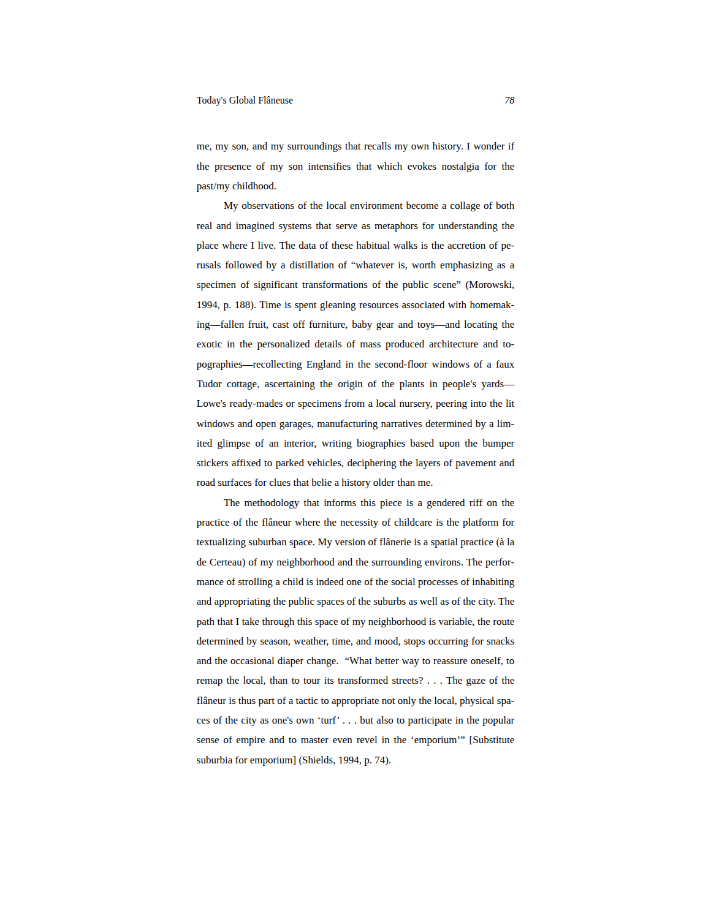Today's Global Flâneuse 78
me, my son, and my surroundings that recalls my own history. I wonder if the presence of my son intensifies that which evokes nostalgia for the past/my childhood.
My observations of the local environment become a collage of both real and imagined systems that serve as metaphors for understanding the place where I live. The data of these habitual walks is the accretion of perusals followed by a distillation of “whatever is, worth emphasizing as a specimen of significant transformations of the public scene” (Morowski, 1994, p. 188). Time is spent gleaning resources associated with homemaking—fallen fruit, cast off furniture, baby gear and toys—and locating the exotic in the personalized details of mass produced architecture and topographies—recollecting England in the second-floor windows of a faux Tudor cottage, ascertaining the origin of the plants in people's yards—Lowe's ready-mades or specimens from a local nursery, peering into the lit windows and open garages, manufacturing narratives determined by a limited glimpse of an interior, writing biographies based upon the bumper stickers affixed to parked vehicles, deciphering the layers of pavement and road surfaces for clues that belie a history older than me.
The methodology that informs this piece is a gendered riff on the practice of the flâneur where the necessity of childcare is the platform for textualizing suburban space. My version of flânerie is a spatial practice (à la de Certeau) of my neighborhood and the surrounding environs. The performance of strolling a child is indeed one of the social processes of inhabiting and appropriating the public spaces of the suburbs as well as of the city. The path that I take through this space of my neighborhood is variable, the route determined by season, weather, time, and mood, stops occurring for snacks and the occasional diaper change. “What better way to reassure oneself, to remap the local, than to tour its transformed streets? . . . The gaze of the flâneur is thus part of a tactic to appropriate not only the local, physical spaces of the city as one's own ‘turf’ . . . but also to participate in the popular sense of empire and to master even revel in the ‘emporium’” [Substitute suburbia for emporium] (Shields, 1994, p. 74).